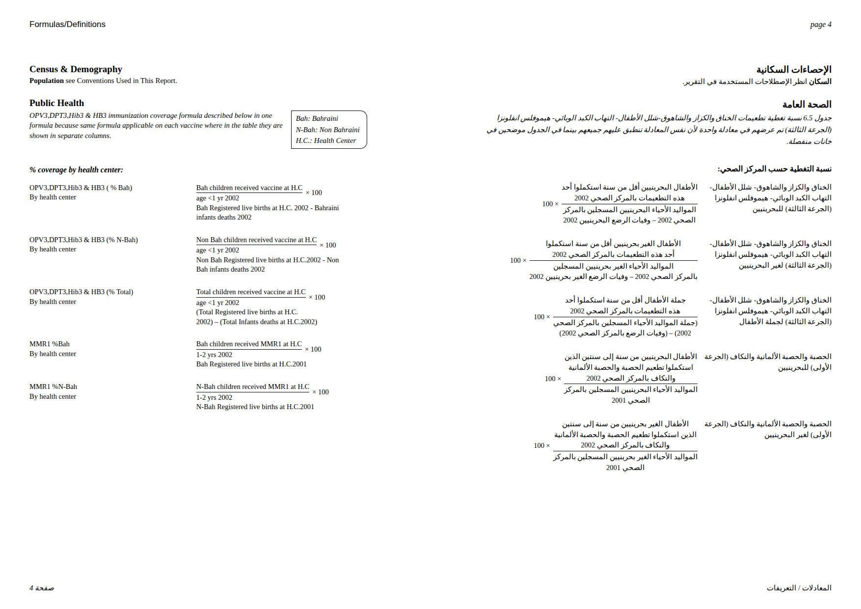Formulas/Definitions
page 4
Census & Demography
Population see Conventions Used in This Report.
Public Health
OPV3,DPT3,Hib3 & HB3 immunization coverage formula described below in one formula because same formula applicable on each vaccine where in the table they are shown in separate columns. Bah: Bahraini
N-Bah: Non Bahraini
H.C.: Health Center
% coverage by health center:
| OPV3,DPT3,Hib3 & HB3 ( % Bah) By health center | Bah children received vaccine at H.C age <1 yr 2002 × 100 Bah Registered live births at H.C. 2002 - Bahraini infants deaths 2002 |
| OPV3,DPT3,Hib3 & HB3 (% N-Bah) By health center | Non Bah children received vaccine at H.C age <1 yr 2002 × 100 Non Bah Registered live births at H.C.2002 - Non Bah infants deaths 2002 |
| OPV3,DPT3,Hib3 & HB3 (% Total) By health center | Total children received vaccine at H.C age <1 yr 2002 × 100 (Total Registered live births at H.C. 2002) – (Total Infants deaths at H.C.2002) |
| MMR1 %Bah By health center | Bah children received MMR1 at H.C 1-2 yrs 2002 × 100 Bah Registered live births at H.C.2001 |
| MMR1 %N-Bah By health center | N-Bah children received MMR1 at H.C 1-2 yrs 2002 × 100 N-Bah Registered live births at H.C.2001 |
الإحصاءات السكانية
السكان انظر الإصطلاحات المستخدمة في التقرير.
الصحة العامة
جدول 6.5 نسبة تغطية تطعيمات الخناق والكزاز والشاهوق-شلل الأطفال- التهاب الكبد الوبائي- هيموفلس انفلونزا (الجرعة الثالثة) تم عرضهم في معادلة واحدة لأن نفس المعادلة تنطبق عليهم جميعهم بينما في الجدول موضحين في خانات منفصلة.
نسبة التغطية حسب المركز الصحي:
| الخناق والكزاز والشاهوق- شلل الأطفال- التهاب الكبد الوبائي- هيموفلس انفلونزا (الجرعة الثالثة) للبحرينيين | الأطفال البحرينيين أقل من سنة استكملوا أحد هذه التطعيمات بالمركز الصحي 2002 المواليد الأحياء البحرينيين المسجلين بالمركز الصحي 2002 – وفيات الرضع البحرينيين 2002 × 100 |
| الخناق والكزاز والشاهوق- شلل الأطفال- التهاب الكبد الوبائي- هيموفلس انفلونزا (الجرعة الثالثة) لغير البحرينيين | الأطفال الغير بحرينيين أقل من سنة استكملوا أحد هذه التطعيمات بالمركز الصحي 2002 المواليد الأحياء الغير بحرينيين المسجلين بالمركز الصحي 2002 – وفيات الرضع الغير بحرينيين 2002 × 100 |
| الخناق والكزاز والشاهوق- شلل الأطفال- التهاب الكبد الوبائي- هيموفلس انفلونزا (الجرعة الثالثة) لجملة الأطفال | جملة الأطفال أقل من سنة استكملوا أحد هذه التطعيمات بالمركز الصحي 2002 (جملة المواليد الأحياء المسجلين بالمركز الصحي 2002) – (وفيات الرضع بالمركز الصحي 2002) × 100 |
| الحصبة والحصبة الألمانية والنكاف (الجرعة الأولى) للبحرينيين | الأطفال البحرينيين من سنة إلى سنتين الذين استكملوا تطعيم الحصبة والحصبة الألمانية والنكاف بالمركز الصحي 2002 المواليد الأحياء البحرينيين المسجلين بالمركز الصحي 2001 × 100 |
| الحصبة والحصبة الألمانية والنكاف (الجرعة الأولى) لغير البحرينيين | الأطفال الغير بحرينيين من سنة إلى سنتين الذين استكملوا تطعيم الحصبة والحصبة الألمانية والنكاف بالمركز الصحي 2002 المواليد الأحياء الغير بحرينيين المسجلين بالمركز الصحي 2001 × 100 |
صفحة 4
المعادلات / التعريفات